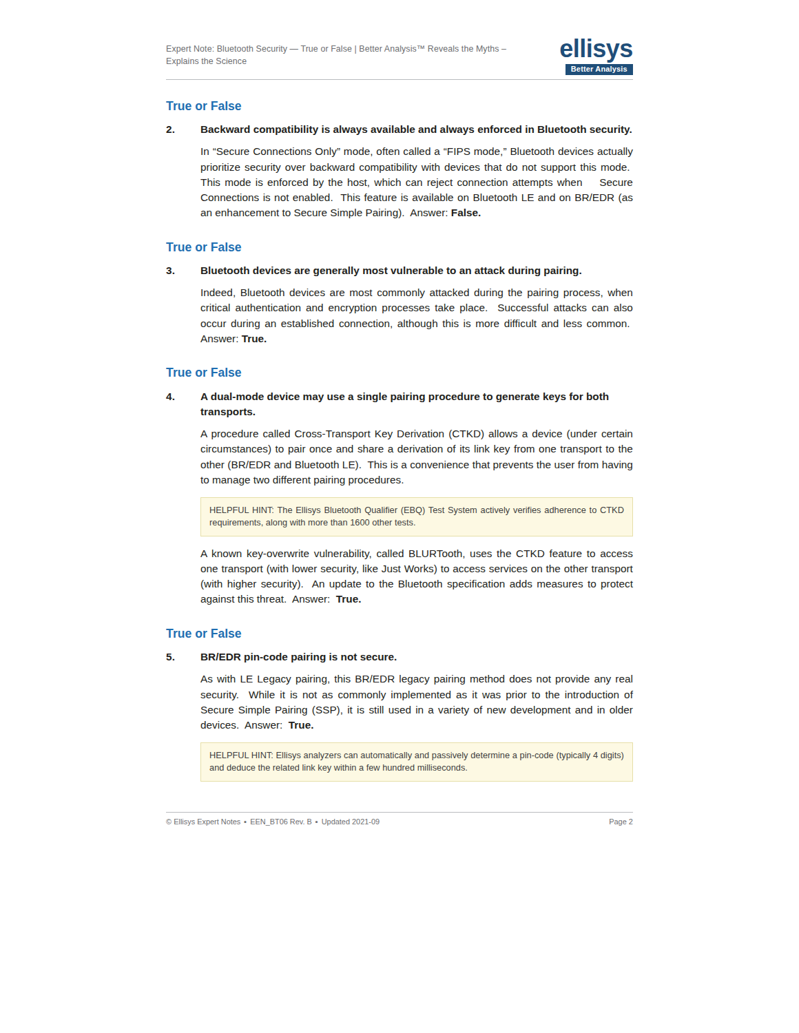Expert Note: Bluetooth Security — True or False | Better Analysis™ Reveals the Myths – Explains the Science
ellisys
Better Analysis
True or False
2. Backward compatibility is always available and always enforced in Bluetooth security.
In “Secure Connections Only” mode, often called a “FIPS mode,” Bluetooth devices actually prioritize security over backward compatibility with devices that do not support this mode. This mode is enforced by the host, which can reject connection attempts when Secure Connections is not enabled. This feature is available on Bluetooth LE and on BR/EDR (as an enhancement to Secure Simple Pairing). Answer: False.
True or False
3. Bluetooth devices are generally most vulnerable to an attack during pairing.
Indeed, Bluetooth devices are most commonly attacked during the pairing process, when critical authentication and encryption processes take place. Successful attacks can also occur during an established connection, although this is more difficult and less common. Answer: True.
True or False
4. A dual-mode device may use a single pairing procedure to generate keys for both transports.
A procedure called Cross-Transport Key Derivation (CTKD) allows a device (under certain circumstances) to pair once and share a derivation of its link key from one transport to the other (BR/EDR and Bluetooth LE). This is a convenience that prevents the user from having to manage two different pairing procedures.
HELPFUL HINT: The Ellisys Bluetooth Qualifier (EBQ) Test System actively verifies adherence to CTKD requirements, along with more than 1600 other tests.
A known key-overwrite vulnerability, called BLURTooth, uses the CTKD feature to access one transport (with lower security, like Just Works) to access services on the other transport (with higher security). An update to the Bluetooth specification adds measures to protect against this threat. Answer: True.
True or False
5. BR/EDR pin-code pairing is not secure.
As with LE Legacy pairing, this BR/EDR legacy pairing method does not provide any real security. While it is not as commonly implemented as it was prior to the introduction of Secure Simple Pairing (SSP), it is still used in a variety of new development and in older devices. Answer: True.
HELPFUL HINT: Ellisys analyzers can automatically and passively determine a pin-code (typically 4 digits) and deduce the related link key within a few hundred milliseconds.
© Ellisys Expert Notes▪EEN_BT06 Rev. B▪Updated 2021-09
Page 2